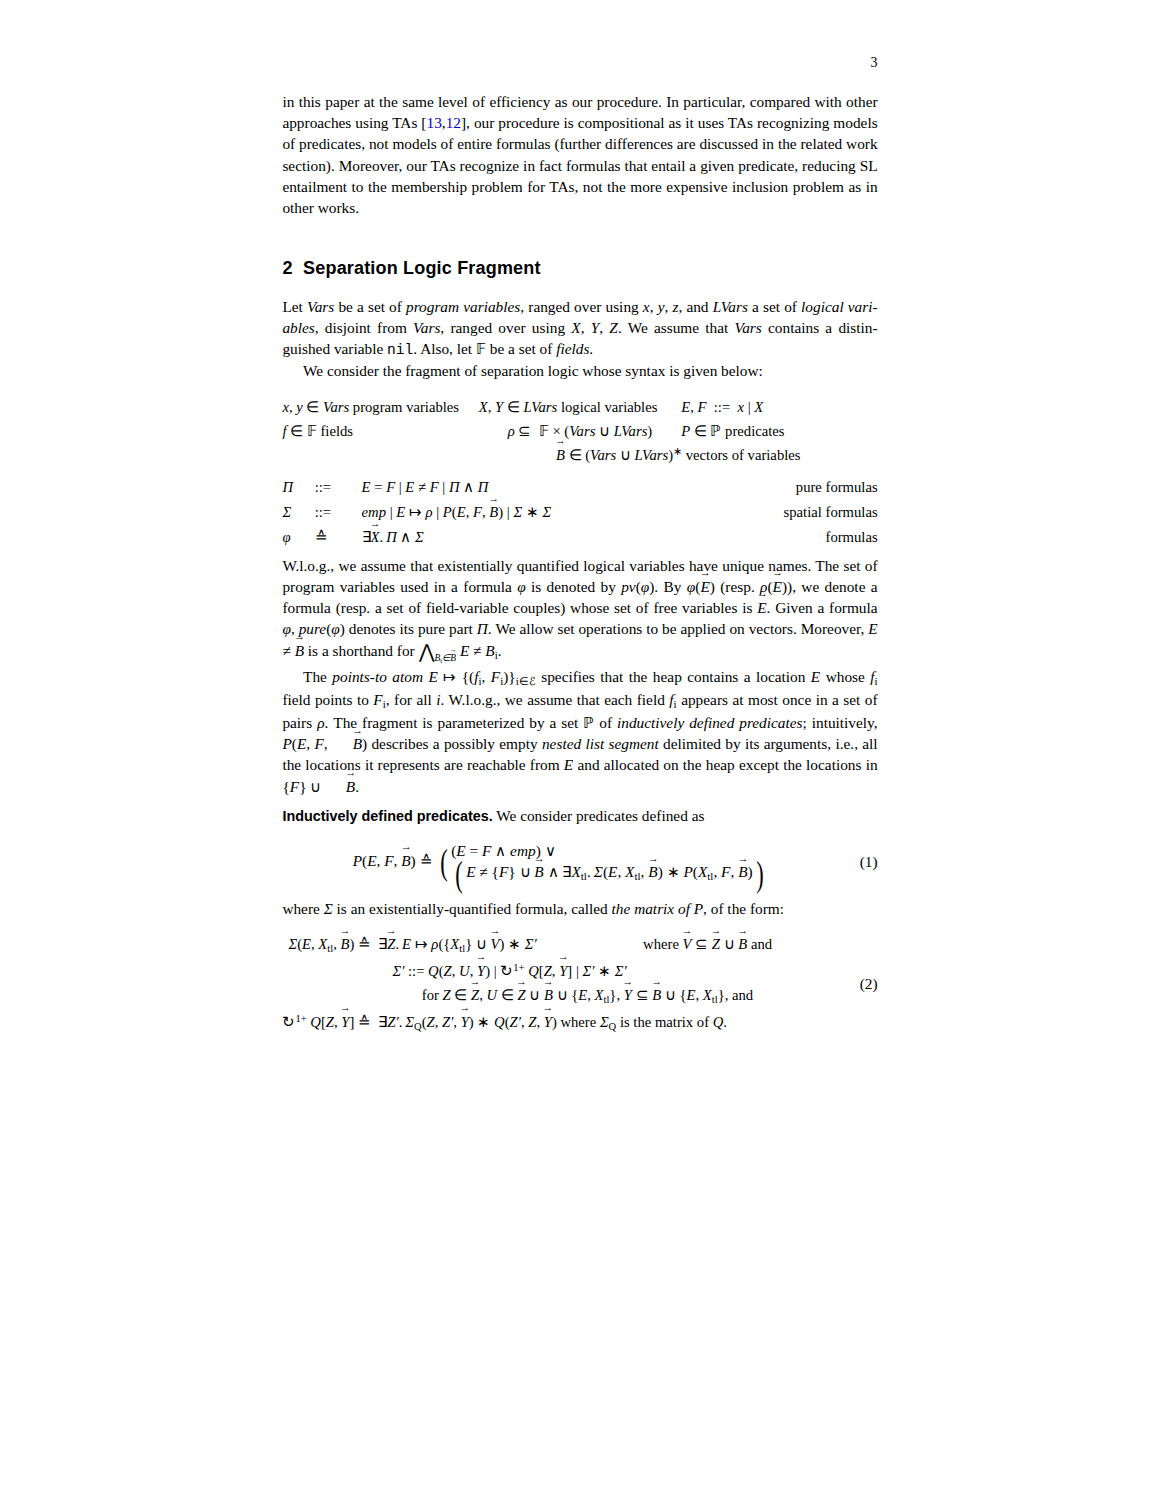3
in this paper at the same level of efficiency as our procedure. In particular, compared with other approaches using TAs [13,12], our procedure is compositional as it uses TAs recognizing models of predicates, not models of entire formulas (further differences are discussed in the related work section). Moreover, our TAs recognize in fact formulas that entail a given predicate, reducing SL entailment to the membership problem for TAs, not the more expensive inclusion problem as in other works.
2 Separation Logic Fragment
Let Vars be a set of program variables, ranged over using x, y, z, and LVars a set of logical variables, disjoint from Vars, ranged over using X, Y, Z. We assume that Vars contains a distinguished variable nil. Also, let 𝔽 be a set of fields.
We consider the fragment of separation logic whose syntax is given below:
| x , y ∈ Vars program variables | X , Y ∈ LVars logical variables | E , F ::= x / X |
| f ∈ 𝔽 fields | ρ ⊆ 𝔽 × ( Vars ∪ LVars ) | P ∈ ℙ predicates |
| | B ∈ ( Vars ∪ LVars ) ∗ vectors of variables |
| Π | ::= | E = F / E ≠ F / Π ∧ Π | pure formulas |
| Σ | ::= | emp / E ↦ ρ / P ( E , F , B ) / Σ ∗ Σ | spatial formulas |
| φ | ≙ | ∃ X . Π ∧ Σ | formulas |
W.l.o.g., we assume that existentially quantified logical variables have unique names. The set of program variables used in a formula φ is denoted by pv(φ). By φ(E) (resp. ρ(E)), we denote a formula (resp. a set of field-variable couples) whose set of free variables is E. Given a formula φ, pure(φ) denotes its pure part Π. We allow set operations to be applied on vectors. Moreover, E ≠ B is a shorthand for ⋀Bi∈B E ≠ Bi.
The points-to atom E ↦ {(fi, Fi)}i∈ℰ specifies that the heap contains a location E whose fi field points to Fi, for all i. W.l.o.g., we assume that each field fi appears at most once in a set of pairs ρ. The fragment is parameterized by a set ℙ of inductively defined predicates; intuitively, P(E, F, B) describes a possibly empty nested list segment delimited by its arguments, i.e., all the locations it represents are reachable from E and allocated on the heap except the locations in {F} ∪ B.
Inductively defined predicates. We consider predicates defined as
(1)
P(E, F, B) ≙ ( (E = F ∧ emp) ∨ (E ≠ {F} ∪ B ∧ ∃Xtl. Σ(E, Xtl, B) ∗ P(Xtl, F, B))
where Σ is an existentially-quantified formula, called the matrix of P, of the form:
(2)
| Σ ( E , X tl , B ) | ≙ ∃ Z . E ↦ ρ ({ X tl } ∪ V ) ∗ Σ′ | where V ⊆ Z ∪ B and |
| | Σ′ ::= Q ( Z , U , Y ) / ↻ 1+ Q [ Z , Y ] / Σ′ ∗ Σ′ |
| | for Z ∈ Z , U ∈ Z ∪ B ∪ { E , X tl }, Y ⊆ B ∪ { E , X tl }, and |
| ↻ 1+ Q [ Z , Y ] | ≙ ∃ Z′ . Σ Q ( Z , Z′ , Y ) ∗ Q ( Z′ , Z , Y ) where Σ Q is the matrix of Q . |